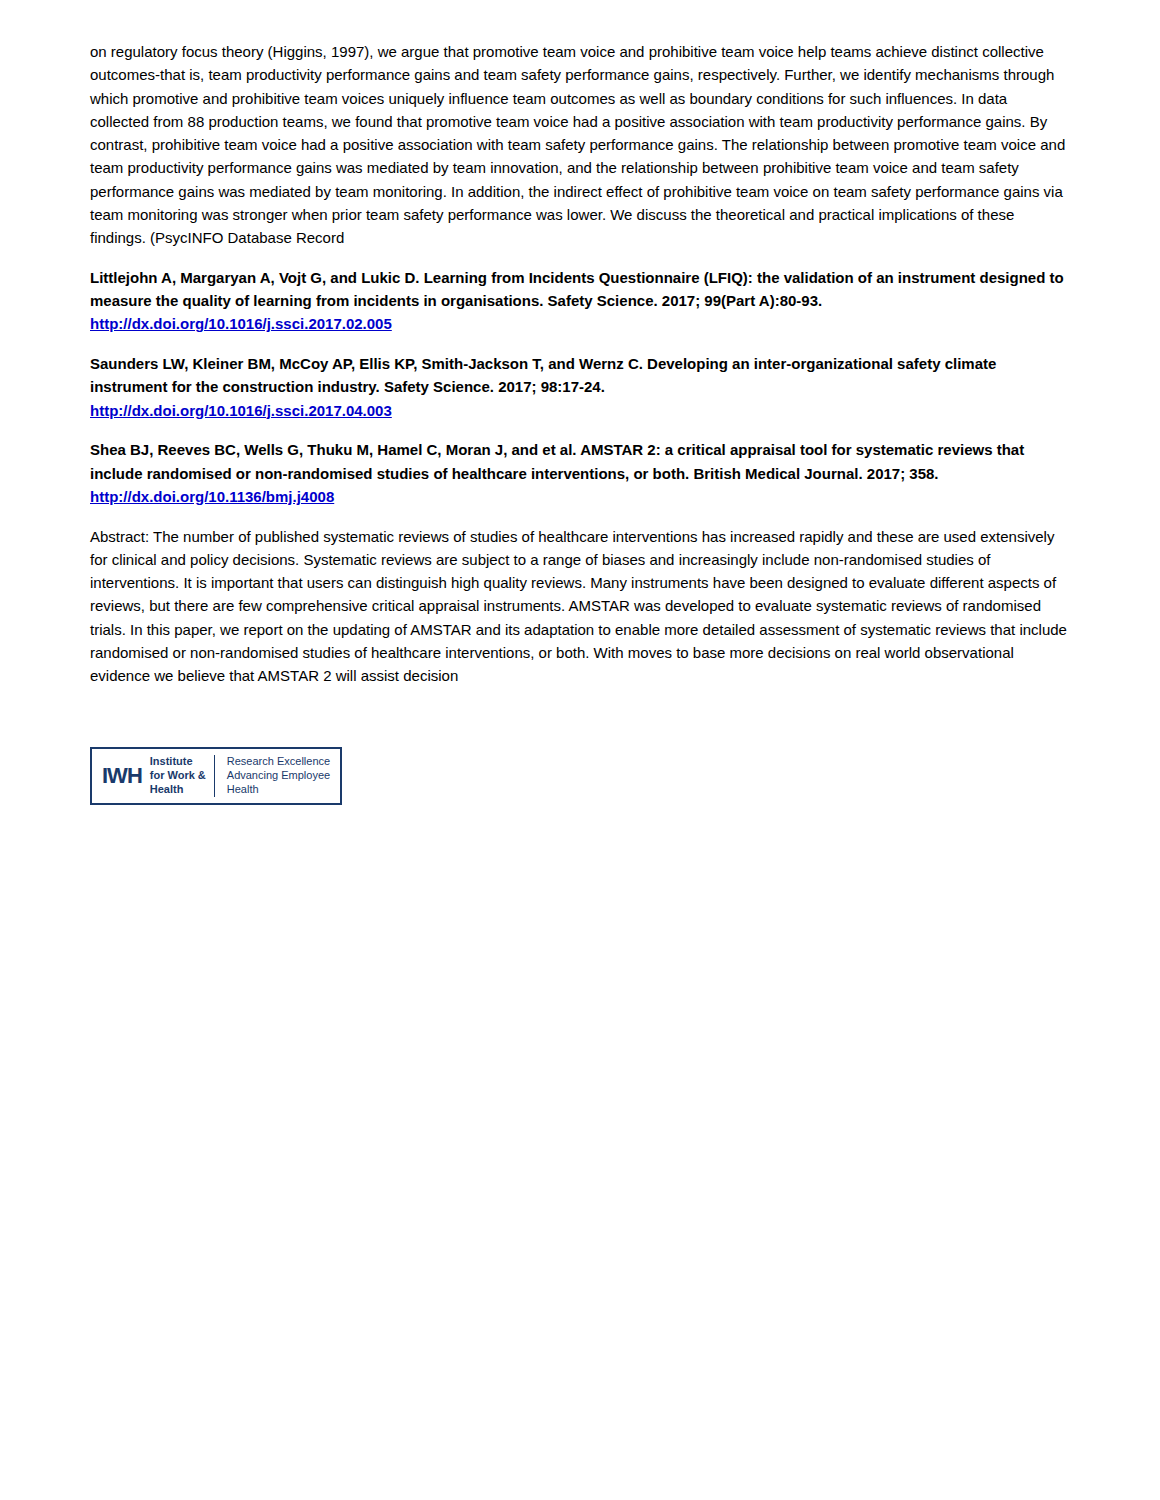on regulatory focus theory (Higgins, 1997), we argue that promotive team voice and prohibitive team voice help teams achieve distinct collective outcomes-that is, team productivity performance gains and team safety performance gains, respectively. Further, we identify mechanisms through which promotive and prohibitive team voices uniquely influence team outcomes as well as boundary conditions for such influences. In data collected from 88 production teams, we found that promotive team voice had a positive association with team productivity performance gains. By contrast, prohibitive team voice had a positive association with team safety performance gains. The relationship between promotive team voice and team productivity performance gains was mediated by team innovation, and the relationship between prohibitive team voice and team safety performance gains was mediated by team monitoring. In addition, the indirect effect of prohibitive team voice on team safety performance gains via team monitoring was stronger when prior team safety performance was lower. We discuss the theoretical and practical implications of these findings. (PsycINFO Database Record
Littlejohn A, Margaryan A, Vojt G, and Lukic D. Learning from Incidents Questionnaire (LFIQ): the validation of an instrument designed to measure the quality of learning from incidents in organisations. Safety Science. 2017; 99(Part A):80-93.
http://dx.doi.org/10.1016/j.ssci.2017.02.005
Saunders LW, Kleiner BM, McCoy AP, Ellis KP, Smith-Jackson T, and Wernz C. Developing an inter-organizational safety climate instrument for the construction industry. Safety Science. 2017; 98:17-24.
http://dx.doi.org/10.1016/j.ssci.2017.04.003
Shea BJ, Reeves BC, Wells G, Thuku M, Hamel C, Moran J, and et al. AMSTAR 2: a critical appraisal tool for systematic reviews that include randomised or non-randomised studies of healthcare interventions, or both. British Medical Journal. 2017; 358.
http://dx.doi.org/10.1136/bmj.j4008
Abstract: The number of published systematic reviews of studies of healthcare interventions has increased rapidly and these are used extensively for clinical and policy decisions. Systematic reviews are subject to a range of biases and increasingly include non-randomised studies of interventions. It is important that users can distinguish high quality reviews. Many instruments have been designed to evaluate different aspects of reviews, but there are few comprehensive critical appraisal instruments. AMSTAR was developed to evaluate systematic reviews of randomised trials. In this paper, we report on the updating of AMSTAR and its adaptation to enable more detailed assessment of systematic reviews that include randomised or non-randomised studies of healthcare interventions, or both. With moves to base more decisions on real world observational evidence we believe that AMSTAR 2 will assist decision
IWH Institute
for Work &
Health Research Excellence
Advancing Employee
Health